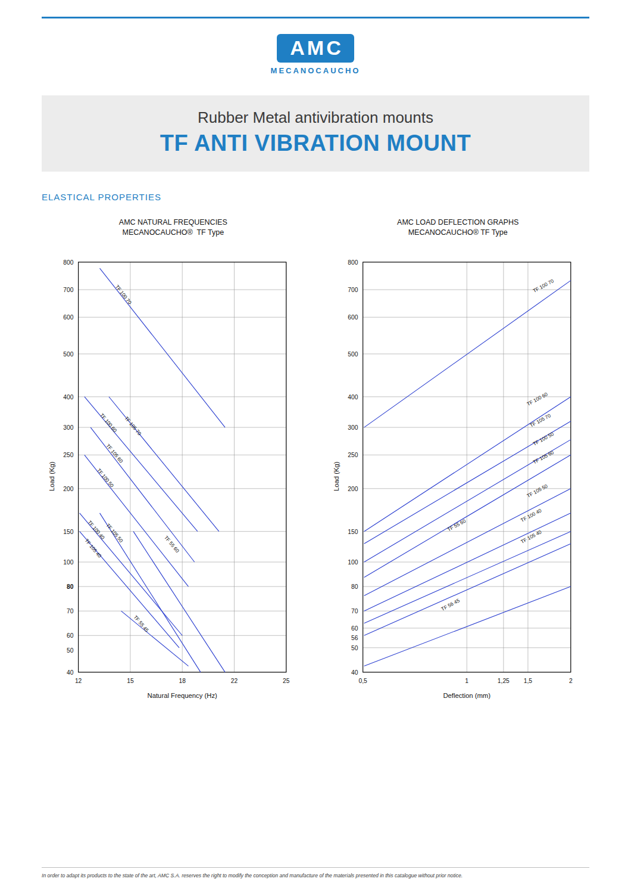AMC
MECANOCAUCHO
Rubber Metal antivibration mounts
TF ANTI VIBRATION MOUNT
ELASTICAL PROPERTIES
AMC NATURAL FREQUENCIES
MECANOCAUCHO® TF Type
800 700 600 500 400 300 250 200 150 100 80 70 60 50 40 12 15 18 22 25 Natural Frequency (Hz) Load (Kg) TF 100 70 TF 100 60 TF 105 70 TF 105 60 TF 100 50 TF 100 40 TF 105 40 TF 105 50 TF 55 60 TF 55 45
AMC LOAD DEFLECTION GRAPHS
MECANOCAUCHO® TF Type
800 700 600 500 400 300 250 200 150 100 80 70 60 56 50 40 0,5 1 1,25 1,5 2 Deflection (mm) Load (Kg) TF 100 70 TF 100 60 TF 105 70 TF 100 50 TF 105 60 TF 105 50 TF 100 40 TF 105 40 TF 55 60 TF 56 45
In order to adapt its products to the state of the art, AMC S.A. reserves the right to modify the conception and manufacture of the materials presented in this catalogue without prior notice.